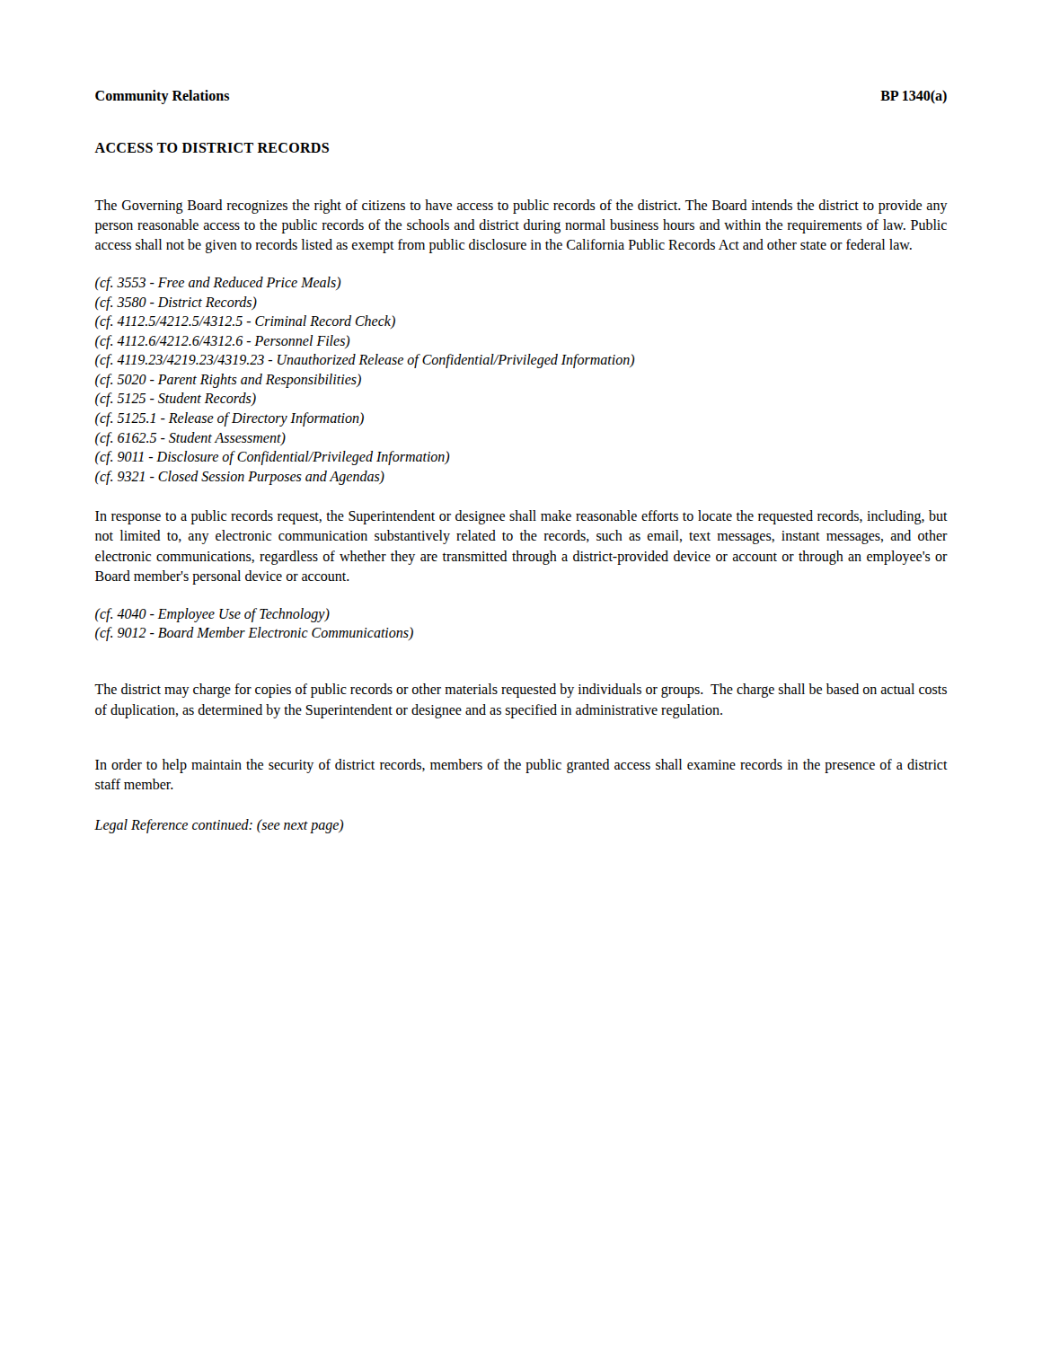Community Relations BP 1340(a)
Access to District Records
The Governing Board recognizes the right of citizens to have access to public records of the district. The Board intends the district to provide any person reasonable access to the public records of the schools and district during normal business hours and within the requirements of law. Public access shall not be given to records listed as exempt from public disclosure in the California Public Records Act and other state or federal law.
(cf. 3553 - Free and Reduced Price Meals) (cf. 3580 - District Records) (cf. 4112.5/4212.5/4312.5 - Criminal Record Check) (cf. 4112.6/4212.6/4312.6 - Personnel Files) (cf. 4119.23/4219.23/4319.23 - Unauthorized Release of Confidential/Privileged Information) (cf. 5020 - Parent Rights and Responsibilities) (cf. 5125 - Student Records) (cf. 5125.1 - Release of Directory Information) (cf. 6162.5 - Student Assessment) (cf. 9011 - Disclosure of Confidential/Privileged Information) (cf. 9321 - Closed Session Purposes and Agendas)
In response to a public records request, the Superintendent or designee shall make reasonable efforts to locate the requested records, including, but not limited to, any electronic communication substantively related to the records, such as email, text messages, instant messages, and other electronic communications, regardless of whether they are transmitted through a district-provided device or account or through an employee's or Board member's personal device or account.
(cf. 4040 - Employee Use of Technology) (cf. 9012 - Board Member Electronic Communications)
The district may charge for copies of public records or other materials requested by individuals or groups. The charge shall be based on actual costs of duplication, as determined by the Superintendent or designee and as specified in administrative regulation.
In order to help maintain the security of district records, members of the public granted access shall examine records in the presence of a district staff member.
Legal Reference continued: (see next page)